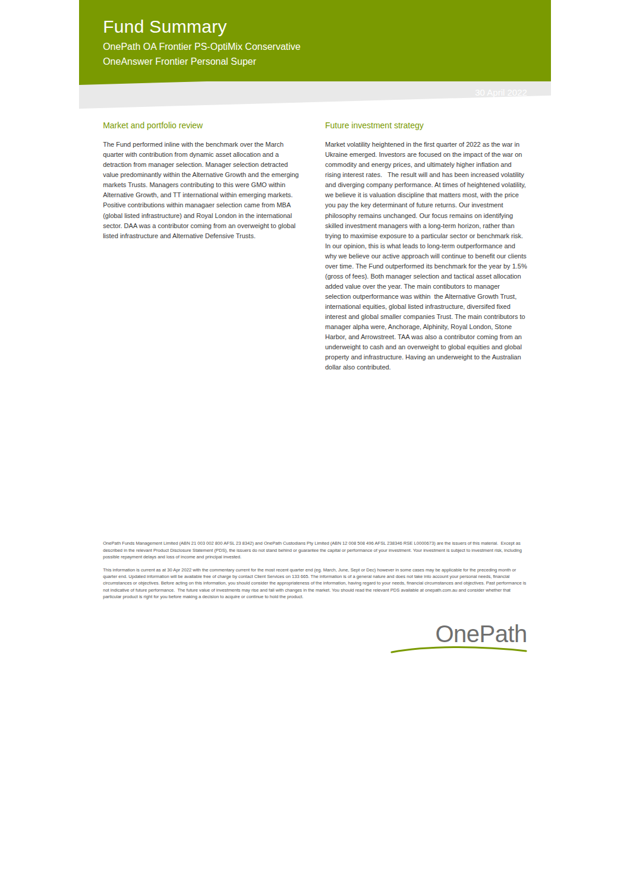Fund Summary
OnePath OA Frontier PS-OptiMix Conservative
OneAnswer Frontier Personal Super
30 April 2022
Market and portfolio review
The Fund performed inline with the benchmark over the March quarter with contribution from dynamic asset allocation and a detraction from manager selection. Manager selection detracted value predominantly within the Alternative Growth and the emerging markets Trusts. Managers contributing to this were GMO within Alternative Growth, and TT international within emerging markets. Positive contributions within managaer selection came from MBA (global listed infrastructure) and Royal London in the international sector. DAA was a contributor coming from an overweight to global listed infrastructure and Alternative Defensive Trusts.
Future investment strategy
Market volatility heightened in the first quarter of 2022 as the war in Ukraine emerged. Investors are focused on the impact of the war on commodity and energy prices, and ultimately higher inflation and rising interest rates. The result will and has been increased volatility and diverging company performance. At times of heightened volatility, we believe it is valuation discipline that matters most, with the price you pay the key determinant of future returns. Our investment philosophy remains unchanged. Our focus remains on identifying skilled investment managers with a long-term horizon, rather than trying to maximise exposure to a particular sector or benchmark risk. In our opinion, this is what leads to long-term outperformance and why we believe our active approach will continue to benefit our clients over time. The Fund outperformed its benchmark for the year by 1.5% (gross of fees). Both manager selection and tactical asset allocation added value over the year. The main contibutors to manager selection outperformance was within the Alternative Growth Trust, international equities, global listed infrastructure, diversifed fixed interest and global smaller companies Trust. The main contributors to manager alpha were, Anchorage, Alphinity, Royal London, Stone Harbor, and Arrowstreet. TAA was also a contributor coming from an underweight to cash and an overweight to global equities and global property and infrastructure. Having an underweight to the Australian dollar also contributed.
OnePath Funds Management Limited (ABN 21 003 002 800 AFSL 23 8342) and OnePath Custodians Pty Limited (ABN 12 008 508 496 AFSL 238346 RSE L0000673) are the issuers of this material. Except as described in the relevant Product Disclosure Statement (PDS), the issuers do not stand behind or guarantee the capital or performance of your investment. Your investment is subject to investment risk, including possible repayment delays and loss of income and principal invested.
This information is current as at 30 Apr 2022 with the commentary current for the most recent quarter end (eg. March, June, Sept or Dec) however in some cases may be applicable for the preceding month or quarter end. Updated information will be available free of charge by contact Client Services on 133 665. The information is of a general nature and does not take into account your personal needs, financial circumstances or objectives. Before acting on this information, you should consider the appropriateness of the information, having regard to your needs, financial circumstances and objectives. Past performance is not indicative of future performance. The future value of investments may rise and fall with changes in the market. You should read the relevant PDS available at onepath.com.au and consider whether that particular product is right for you before making a decision to acquire or continue to hold the product.
One Path